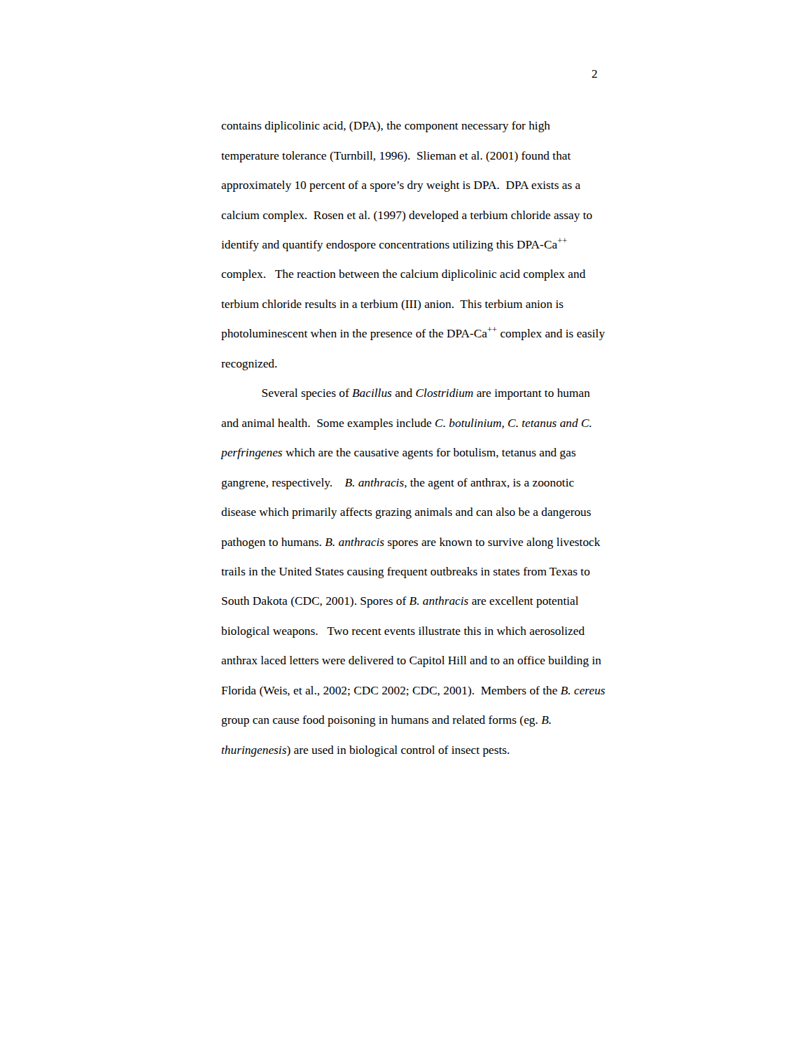2
contains diplicolinic acid, (DPA), the component necessary for high temperature tolerance (Turnbill, 1996). Slieman et al. (2001) found that approximately 10 percent of a spore’s dry weight is DPA. DPA exists as a calcium complex. Rosen et al. (1997) developed a terbium chloride assay to identify and quantify endospore concentrations utilizing this DPA-Ca++ complex. The reaction between the calcium diplicolinic acid complex and terbium chloride results in a terbium (III) anion. This terbium anion is photoluminescent when in the presence of the DPA-Ca++ complex and is easily recognized.
Several species of Bacillus and Clostridium are important to human and animal health. Some examples include C. botulinium, C. tetanus and C. perfringenes which are the causative agents for botulism, tetanus and gas gangrene, respectively. B. anthracis, the agent of anthrax, is a zoonotic disease which primarily affects grazing animals and can also be a dangerous pathogen to humans. B. anthracis spores are known to survive along livestock trails in the United States causing frequent outbreaks in states from Texas to South Dakota (CDC, 2001). Spores of B. anthracis are excellent potential biological weapons. Two recent events illustrate this in which aerosolized anthrax laced letters were delivered to Capitol Hill and to an office building in Florida (Weis, et al., 2002; CDC 2002; CDC, 2001). Members of the B. cereus group can cause food poisoning in humans and related forms (eg. B. thuringenesis) are used in biological control of insect pests.